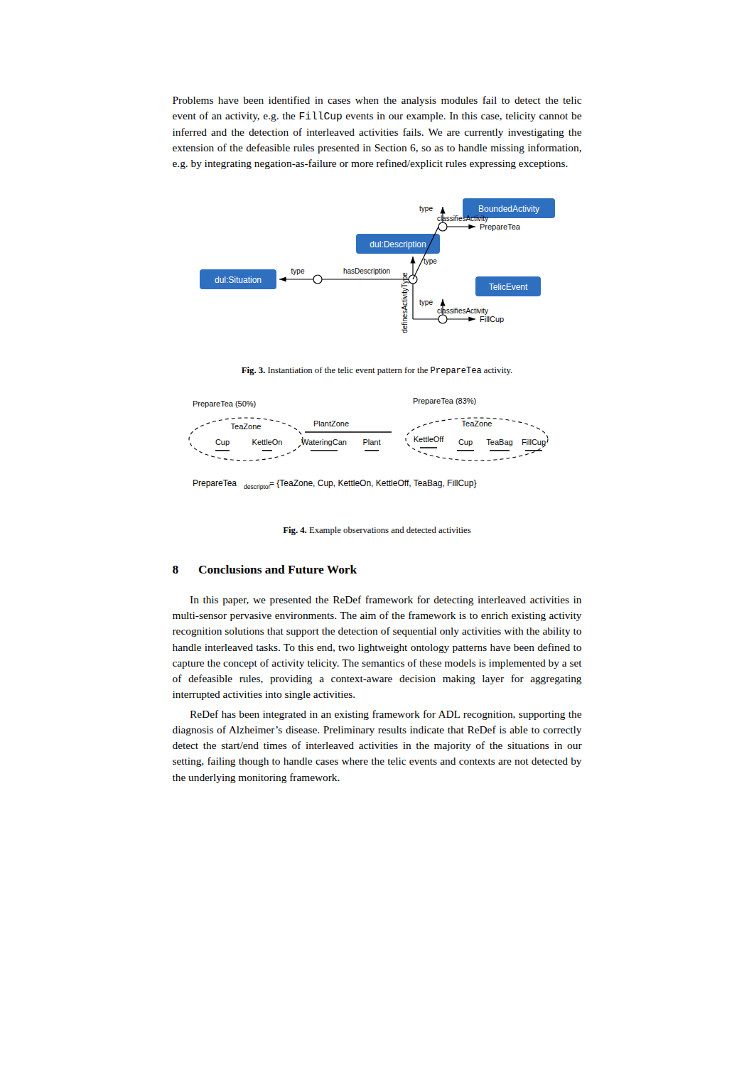Problems have been identified in cases when the analysis modules fail to detect the telic event of an activity, e.g. the FillCup events in our example. In this case, telicity cannot be inferred and the detection of interleaved activities fails. We are currently investigating the extension of the defeasible rules presented in Section 6, so as to handle missing information, e.g. by integrating negation-as-failure or more refined/explicit rules expressing exceptions.
BoundedActivity TelicEvent dul:Description dul:Situation hasDescription type type definesActivityType PrepareTea classifiesActivity type FillCup classifiesActivity type
Fig. 3. Instantiation of the telic event pattern for the PrepareTea activity.
PrepareTea (50%) PrepareTea (83%) TeaZone Cup KettleOn PlantZone WateringCan Plant TeaZone KettleOff Cup TeaBag FillCup PrepareTea descriptor = {TeaZone, Cup, KettleOn, KettleOff, TeaBag, FillCup}
Fig. 4. Example observations and detected activities
8 Conclusions and Future Work
In this paper, we presented the ReDef framework for detecting interleaved activities in multi-sensor pervasive environments. The aim of the framework is to enrich existing activity recognition solutions that support the detection of sequential only activities with the ability to handle interleaved tasks. To this end, two lightweight ontology patterns have been defined to capture the concept of activity telicity. The semantics of these models is implemented by a set of defeasible rules, providing a context-aware decision making layer for aggregating interrupted activities into single activities.
ReDef has been integrated in an existing framework for ADL recognition, supporting the diagnosis of Alzheimer’s disease. Preliminary results indicate that ReDef is able to correctly detect the start/end times of interleaved activities in the majority of the situations in our setting, failing though to handle cases where the telic events and contexts are not detected by the underlying monitoring framework.